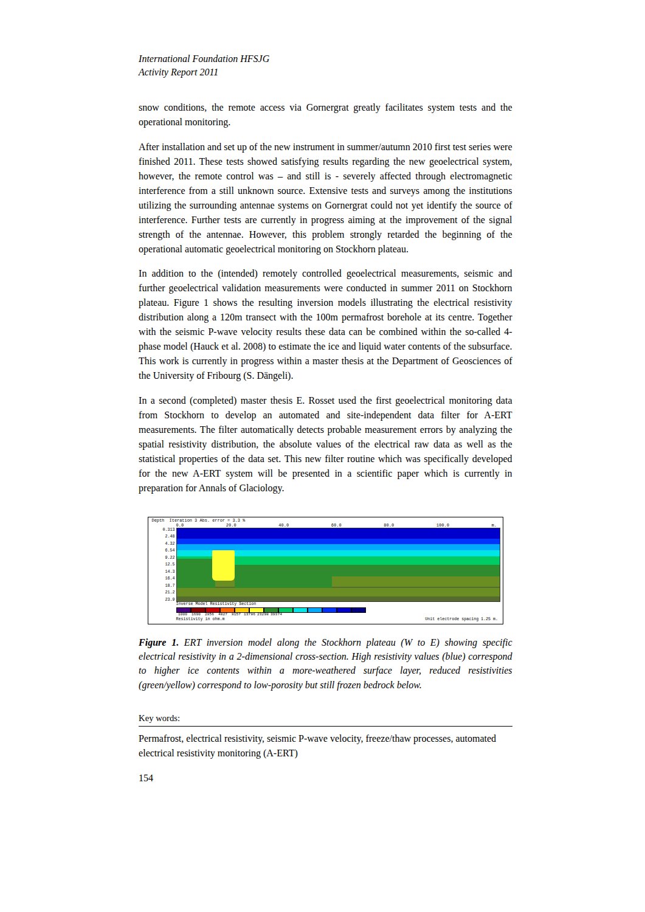International Foundation HFSJG
Activity Report 2011
snow conditions, the remote access via Gornergrat greatly facilitates system tests and the operational monitoring.
After installation and set up of the new instrument in summer/autumn 2010 first test series were finished 2011. These tests showed satisfying results regarding the new geoelectrical system, however, the remote control was – and still is - severely affected through electromagnetic interference from a still unknown source. Extensive tests and surveys among the institutions utilizing the surrounding antennae systems on Gornergrat could not yet identify the source of interference. Further tests are currently in progress aiming at the improvement of the signal strength of the antennae. However, this problem strongly retarded the beginning of the operational automatic geoelectrical monitoring on Stockhorn plateau.
In addition to the (intended) remotely controlled geoelectrical measurements, seismic and further geoelectrical validation measurements were conducted in summer 2011 on Stockhorn plateau. Figure 1 shows the resulting inversion models illustrating the electrical resistivity distribution along a 120m transect with the 100m permafrost borehole at its centre. Together with the seismic P-wave velocity results these data can be combined within the so-called 4-phase model (Hauck et al. 2008) to estimate the ice and liquid water contents of the subsurface. This work is currently in progress within a master thesis at the Department of Geosciences of the University of Fribourg (S. Dängeli).
In a second (completed) master thesis E. Rosset used the first geoelectrical monitoring data from Stockhorn to develop an automated and site-independent data filter for A-ERT measurements. The filter automatically detects probable measurement errors by analyzing the spatial resistivity distribution, the absolute values of the electrical raw data as well as the statistical properties of the data set. This new filter routine which was specifically developed for the new A-ERT system will be presented in a scientific paper which is currently in preparation for Annals of Glaciology.
Depth Iteration 3 Abs. error = 3.3 %
0.020.040.060.080.0100.0 m.
0.313 2.48 4.32 6.54 9.22 12.5 14.3 16.4 18.7 21.2 23.9
Inverse Model Resistivity Section
10001690285648278157137862329839374
Resistivity in ohm.m Unit electrode spacing 1.25 m.
Figure 1. ERT inversion model along the Stockhorn plateau (W to E) showing specific electrical resistivity in a 2-dimensional cross-section. High resistivity values (blue) correspond to higher ice contents within a more-weathered surface layer, reduced resistivities (green/yellow) correspond to low-porosity but still frozen bedrock below.
Key words:
Permafrost, electrical resistivity, seismic P-wave velocity, freeze/thaw processes, automated electrical resistivity monitoring (A-ERT)
154